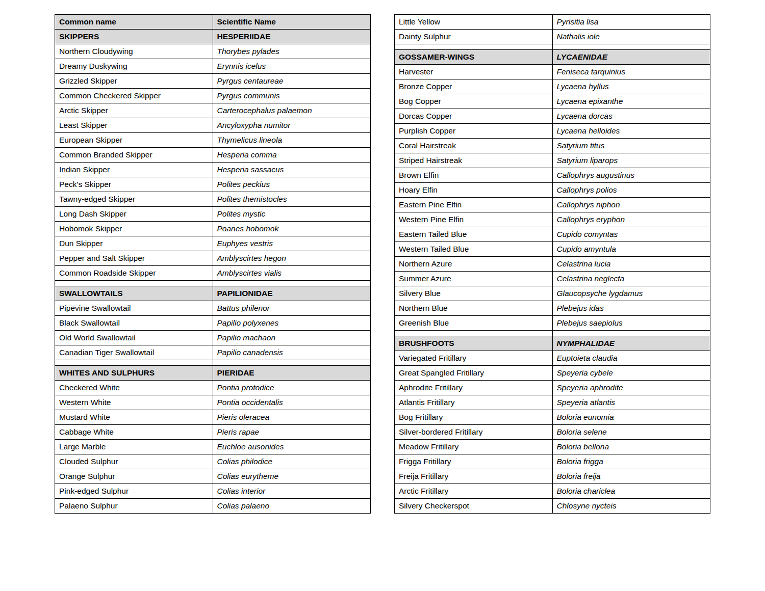| Common name | Scientific Name |
| --- | --- |
| SKIPPERS | HESPERIIDAE |
| Northern Cloudywing | Thorybes pylades |
| Dreamy Duskywing | Erynnis icelus |
| Grizzled Skipper | Pyrgus centaureae |
| Common Checkered Skipper | Pyrgus communis |
| Arctic Skipper | Carterocephalus palaemon |
| Least Skipper | Ancyloxypha numitor |
| European Skipper | Thymelicus lineola |
| Common Branded Skipper | Hesperia comma |
| Indian Skipper | Hesperia sassacus |
| Peck's Skipper | Polites peckius |
| Tawny-edged Skipper | Polites themistocles |
| Long Dash Skipper | Polites mystic |
| Hobomok Skipper | Poanes hobomok |
| Dun Skipper | Euphyes vestris |
| Pepper and Salt Skipper | Amblyscirtes hegon |
| Common Roadside Skipper | Amblyscirtes vialis |
| SWALLOWTAILS | PAPILIONIDAE |
| Pipevine Swallowtail | Battus philenor |
| Black Swallowtail | Papilio polyxenes |
| Old World Swallowtail | Papilio machaon |
| Canadian Tiger Swallowtail | Papilio canadensis |
| WHITES AND SULPHURS | PIERIDAE |
| Checkered White | Pontia protodice |
| Western White | Pontia occidentalis |
| Mustard White | Pieris oleracea |
| Cabbage White | Pieris rapae |
| Large Marble | Euchloe ausonides |
| Clouded Sulphur | Colias philodice |
| Orange Sulphur | Colias eurytheme |
| Pink-edged Sulphur | Colias interior |
| Palaeno Sulphur | Colias palaeno |
| Little Yellow | Pyrisitia lisa |
| Dainty Sulphur | Nathalis iole |
| GOSSAMER-WINGS | LYCAENIDAE |
| Harvester | Feniseca tarquinius |
| Bronze Copper | Lycaena hyllus |
| Bog Copper | Lycaena epixanthe |
| Dorcas Copper | Lycaena dorcas |
| Purplish Copper | Lycaena helloides |
| Coral Hairstreak | Satyrium titus |
| Striped Hairstreak | Satyrium liparops |
| Brown Elfin | Callophrys augustinus |
| Hoary Elfin | Callophrys polios |
| Eastern Pine Elfin | Callophrys niphon |
| Western Pine Elfin | Callophrys eryphon |
| Eastern Tailed Blue | Cupido comyntas |
| Western Tailed Blue | Cupido amyntula |
| Northern Azure | Celastrina lucia |
| Summer Azure | Celastrina neglecta |
| Silvery Blue | Glaucopsyche lygdamus |
| Northern Blue | Plebejus idas |
| Greenish Blue | Plebejus saepiolus |
| BRUSHFOOTS | NYMPHALIDAE |
| Variegated Fritillary | Euptoieta claudia |
| Great Spangled Fritillary | Speyeria cybele |
| Aphrodite Fritillary | Speyeria aphrodite |
| Atlantis Fritillary | Speyeria atlantis |
| Bog Fritillary | Boloria eunomia |
| Silver-bordered Fritillary | Boloria selene |
| Meadow Fritillary | Boloria bellona |
| Frigga Fritillary | Boloria frigga |
| Freija Fritillary | Boloria freija |
| Arctic Fritillary | Boloria chariclea |
| Silvery Checkerspot | Chlosyne nycteis |